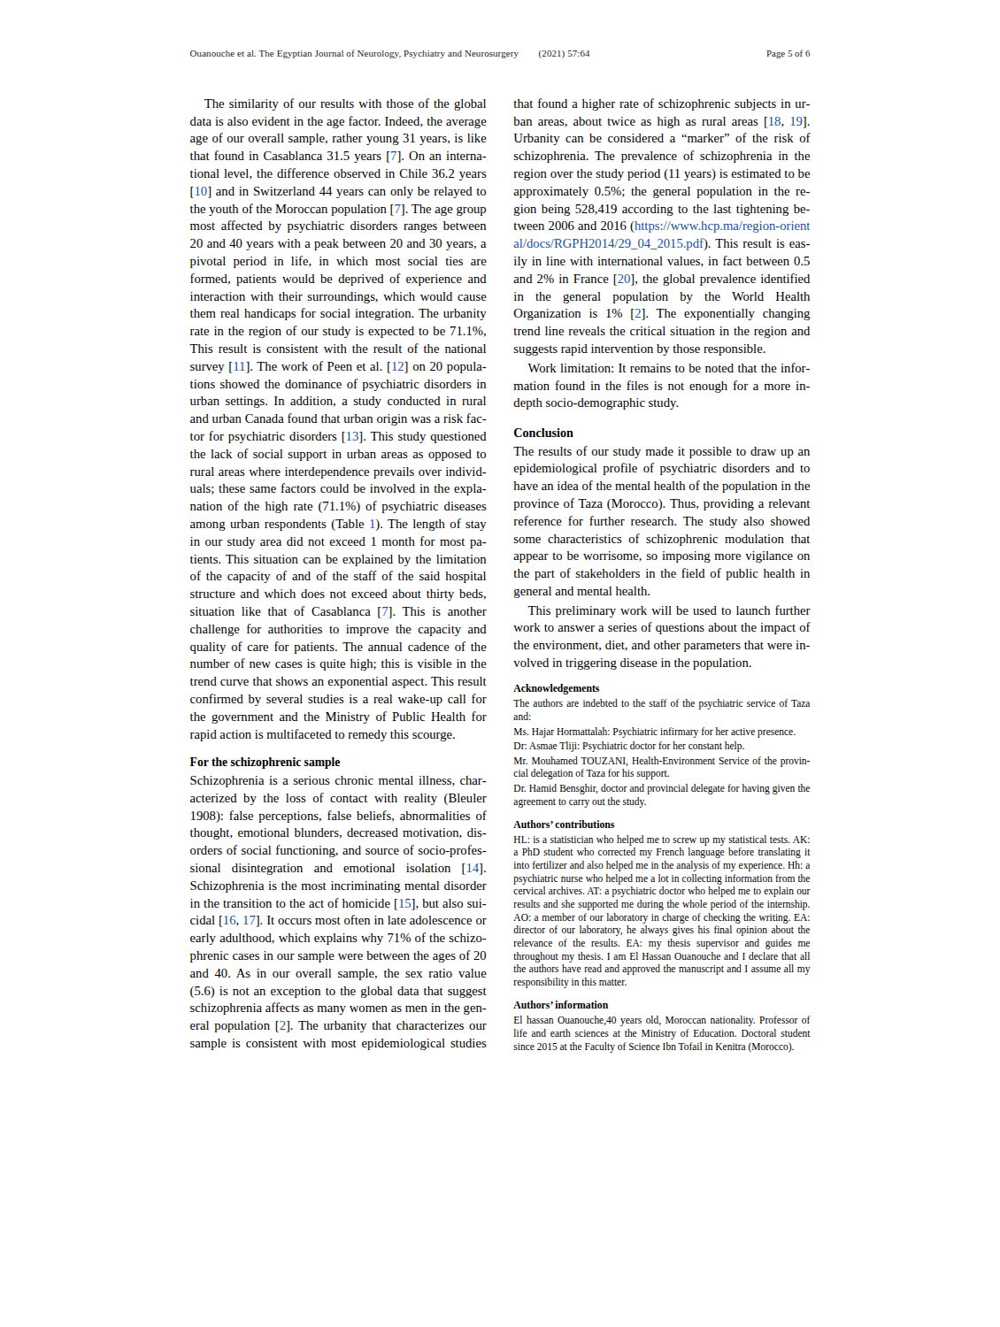Ouanouche et al. The Egyptian Journal of Neurology, Psychiatry and Neurosurgery (2021) 57:64
Page 5 of 6
The similarity of our results with those of the global data is also evident in the age factor. Indeed, the average age of our overall sample, rather young 31 years, is like that found in Casablanca 31.5 years [7]. On an international level, the difference observed in Chile 36.2 years [10] and in Switzerland 44 years can only be relayed to the youth of the Moroccan population [7]. The age group most affected by psychiatric disorders ranges between 20 and 40 years with a peak between 20 and 30 years, a pivotal period in life, in which most social ties are formed, patients would be deprived of experience and interaction with their surroundings, which would cause them real handicaps for social integration. The urbanity rate in the region of our study is expected to be 71.1%, This result is consistent with the result of the national survey [11]. The work of Peen et al. [12] on 20 populations showed the dominance of psychiatric disorders in urban settings. In addition, a study conducted in rural and urban Canada found that urban origin was a risk factor for psychiatric disorders [13]. This study questioned the lack of social support in urban areas as opposed to rural areas where interdependence prevails over individuals; these same factors could be involved in the explanation of the high rate (71.1%) of psychiatric diseases among urban respondents (Table 1). The length of stay in our study area did not exceed 1 month for most patients. This situation can be explained by the limitation of the capacity of and of the staff of the said hospital structure and which does not exceed about thirty beds, situation like that of Casablanca [7]. This is another challenge for authorities to improve the capacity and quality of care for patients. The annual cadence of the number of new cases is quite high; this is visible in the trend curve that shows an exponential aspect. This result confirmed by several studies is a real wake-up call for the government and the Ministry of Public Health for rapid action is multifaceted to remedy this scourge.
For the schizophrenic sample
Schizophrenia is a serious chronic mental illness, characterized by the loss of contact with reality (Bleuler 1908): false perceptions, false beliefs, abnormalities of thought, emotional blunders, decreased motivation, disorders of social functioning, and source of socio-professional disintegration and emotional isolation [14]. Schizophrenia is the most incriminating mental disorder in the transition to the act of homicide [15], but also suicidal [16, 17]. It occurs most often in late adolescence or early adulthood, which explains why 71% of the schizophrenic cases in our sample were between the ages of 20 and 40. As in our overall sample, the sex ratio value (5.6) is not an exception to the global data that suggest schizophrenia affects as many women as men in the general population [2]. The urbanity that characterizes our sample is consistent with most epidemiological studies that found a higher rate of schizophrenic subjects in urban areas, about twice as high as rural areas [18, 19]. Urbanity can be considered a “marker” of the risk of schizophrenia. The prevalence of schizophrenia in the region over the study period (11 years) is estimated to be approximately 0.5%; the general population in the region being 528,419 according to the last tightening between 2006 and 2016 (https://www.hcp.ma/region-oriental/docs/RGPH2014/29_04_2015.pdf). This result is easily in line with international values, in fact between 0.5 and 2% in France [20], the global prevalence identified in the general population by the World Health Organization is 1% [2]. The exponentially changing trend line reveals the critical situation in the region and suggests rapid intervention by those responsible.
Work limitation: It remains to be noted that the information found in the files is not enough for a more in-depth socio-demographic study.
Conclusion
The results of our study made it possible to draw up an epidemiological profile of psychiatric disorders and to have an idea of the mental health of the population in the province of Taza (Morocco). Thus, providing a relevant reference for further research. The study also showed some characteristics of schizophrenic modulation that appear to be worrisome, so imposing more vigilance on the part of stakeholders in the field of public health in general and mental health.
This preliminary work will be used to launch further work to answer a series of questions about the impact of the environment, diet, and other parameters that were involved in triggering disease in the population.
Acknowledgements
The authors are indebted to the staff of the psychiatric service of Taza and:
Ms. Hajar Hormattalah: Psychiatric infirmary for her active presence.
Dr: Asmae Tliji: Psychiatric doctor for her constant help.
Mr. Mouhamed TOUZANI, Health-Environment Service of the provincial delegation of Taza for his support.
Dr. Hamid Bensghir, doctor and provincial delegate for having given the agreement to carry out the study.
Authors’ contributions
HL: is a statistician who helped me to screw up my statistical tests. AK: a PhD student who corrected my French language before translating it into fertilizer and also helped me in the analysis of my experience. Hh: a psychiatric nurse who helped me a lot in collecting information from the cervical archives. AT: a psychiatric doctor who helped me to explain our results and she supported me during the whole period of the internship. AO: a member of our laboratory in charge of checking the writing. EA: director of our laboratory, he always gives his final opinion about the relevance of the results. EA: my thesis supervisor and guides me throughout my thesis. I am El Hassan Ouanouche and I declare that all the authors have read and approved the manuscript and I assume all my responsibility in this matter.
Authors’ information
El hassan Ouanouche,40 years old, Moroccan nationality. Professor of life and earth sciences at the Ministry of Education. Doctoral student since 2015 at the Faculty of Science Ibn Tofail in Kenitra (Morocco).